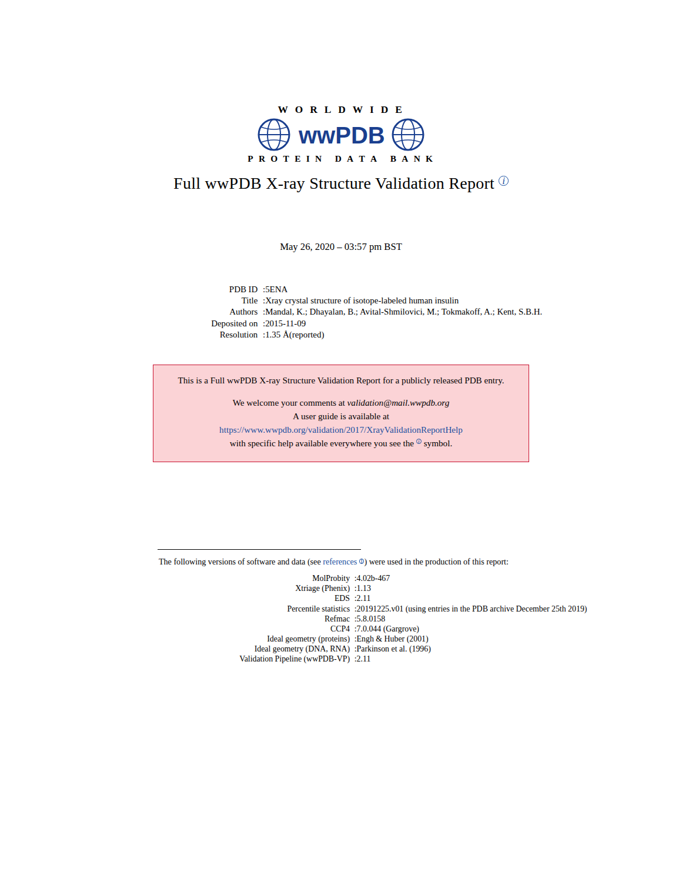W O R L D W I D E
wwPDB
P R O T E I N D A T A B A N K
Full wwPDB X-ray Structure Validation Report i
May 26, 2020 – 03:57 pm BST
| PDB ID | : | 5ENA |
| Title | : | Xray crystal structure of isotope-labeled human insulin |
| Authors | : | Mandal, K.; Dhayalan, B.; Avital-Shmilovici, M.; Tokmakoff, A.; Kent, S.B.H. |
| Deposited on | : | 2015-11-09 |
| Resolution | : | 1.35 Å(reported) |
This is a Full wwPDB X-ray Structure Validation Report for a publicly released PDB entry.
We welcome your comments at validation@mail.wwpdb.org
A user guide is available at
https://www.wwpdb.org/validation/2017/XrayValidationReportHelp
with specific help available everywhere you see the i symbol.
The following versions of software and data (see references 1) were used in the production of this report:
| MolProbity | : | 4.02b-467 |
| Xtriage (Phenix) | : | 1.13 |
| EDS | : | 2.11 |
| Percentile statistics | : | 20191225.v01 (using entries in the PDB archive December 25th 2019) |
| Refmac | : | 5.8.0158 |
| CCP4 | : | 7.0.044 (Gargrove) |
| Ideal geometry (proteins) | : | Engh & Huber (2001) |
| Ideal geometry (DNA, RNA) | : | Parkinson et al. (1996) |
| Validation Pipeline (wwPDB-VP) | : | 2.11 |